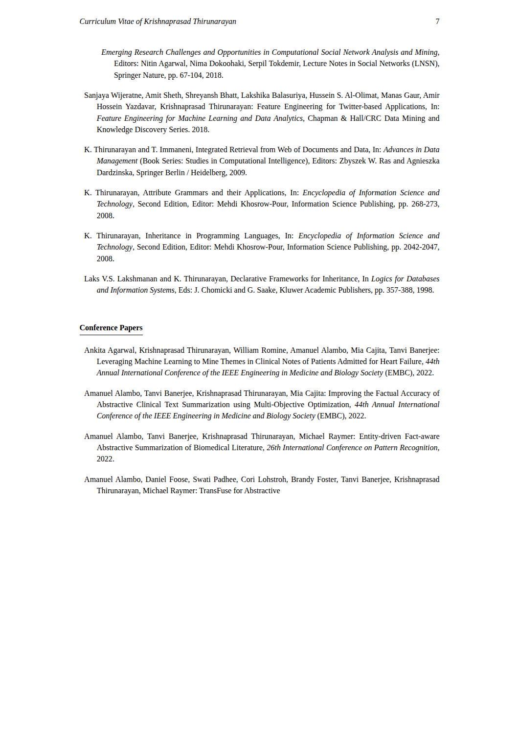Curriculum Vitae of Krishnaprasad Thirunarayan 7
Emerging Research Challenges and Opportunities in Computational Social Network Analysis and Mining, Editors: Nitin Agarwal, Nima Dokoohaki, Serpil Tokdemir, Lecture Notes in Social Networks (LNSN), Springer Nature, pp. 67-104, 2018.
Sanjaya Wijeratne, Amit Sheth, Shreyansh Bhatt, Lakshika Balasuriya, Hussein S. Al-Olimat, Manas Gaur, Amir Hossein Yazdavar, Krishnaprasad Thirunarayan: Feature Engineering for Twitter-based Applications, In: Feature Engineering for Machine Learning and Data Analytics, Chapman & Hall/CRC Data Mining and Knowledge Discovery Series. 2018.
K. Thirunarayan and T. Immaneni, Integrated Retrieval from Web of Documents and Data, In: Advances in Data Management (Book Series: Studies in Computational Intelligence), Editors: Zbyszek W. Ras and Agnieszka Dardzinska, Springer Berlin / Heidelberg, 2009.
K. Thirunarayan, Attribute Grammars and their Applications, In: Encyclopedia of Information Science and Technology, Second Edition, Editor: Mehdi Khosrow-Pour, Information Science Publishing, pp. 268-273, 2008.
K. Thirunarayan, Inheritance in Programming Languages, In: Encyclopedia of Information Science and Technology, Second Edition, Editor: Mehdi Khosrow-Pour, Information Science Publishing, pp. 2042-2047, 2008.
Laks V.S. Lakshmanan and K. Thirunarayan, Declarative Frameworks for Inheritance, In Logics for Databases and Information Systems, Eds: J. Chomicki and G. Saake, Kluwer Academic Publishers, pp. 357-388, 1998.
Conference Papers
Ankita Agarwal, Krishnaprasad Thirunarayan, William Romine, Amanuel Alambo, Mia Cajita, Tanvi Banerjee: Leveraging Machine Learning to Mine Themes in Clinical Notes of Patients Admitted for Heart Failure, 44th Annual International Conference of the IEEE Engineering in Medicine and Biology Society (EMBC), 2022.
Amanuel Alambo, Tanvi Banerjee, Krishnaprasad Thirunarayan, Mia Cajita: Improving the Factual Accuracy of Abstractive Clinical Text Summarization using Multi-Objective Optimization, 44th Annual International Conference of the IEEE Engineering in Medicine and Biology Society (EMBC), 2022.
Amanuel Alambo, Tanvi Banerjee, Krishnaprasad Thirunarayan, Michael Raymer: Entity-driven Fact-aware Abstractive Summarization of Biomedical Literature, 26th International Conference on Pattern Recognition, 2022.
Amanuel Alambo, Daniel Foose, Swati Padhee, Cori Lohstroh, Brandy Foster, Tanvi Banerjee, Krishnaprasad Thirunarayan, Michael Raymer: TransFuse for Abstractive